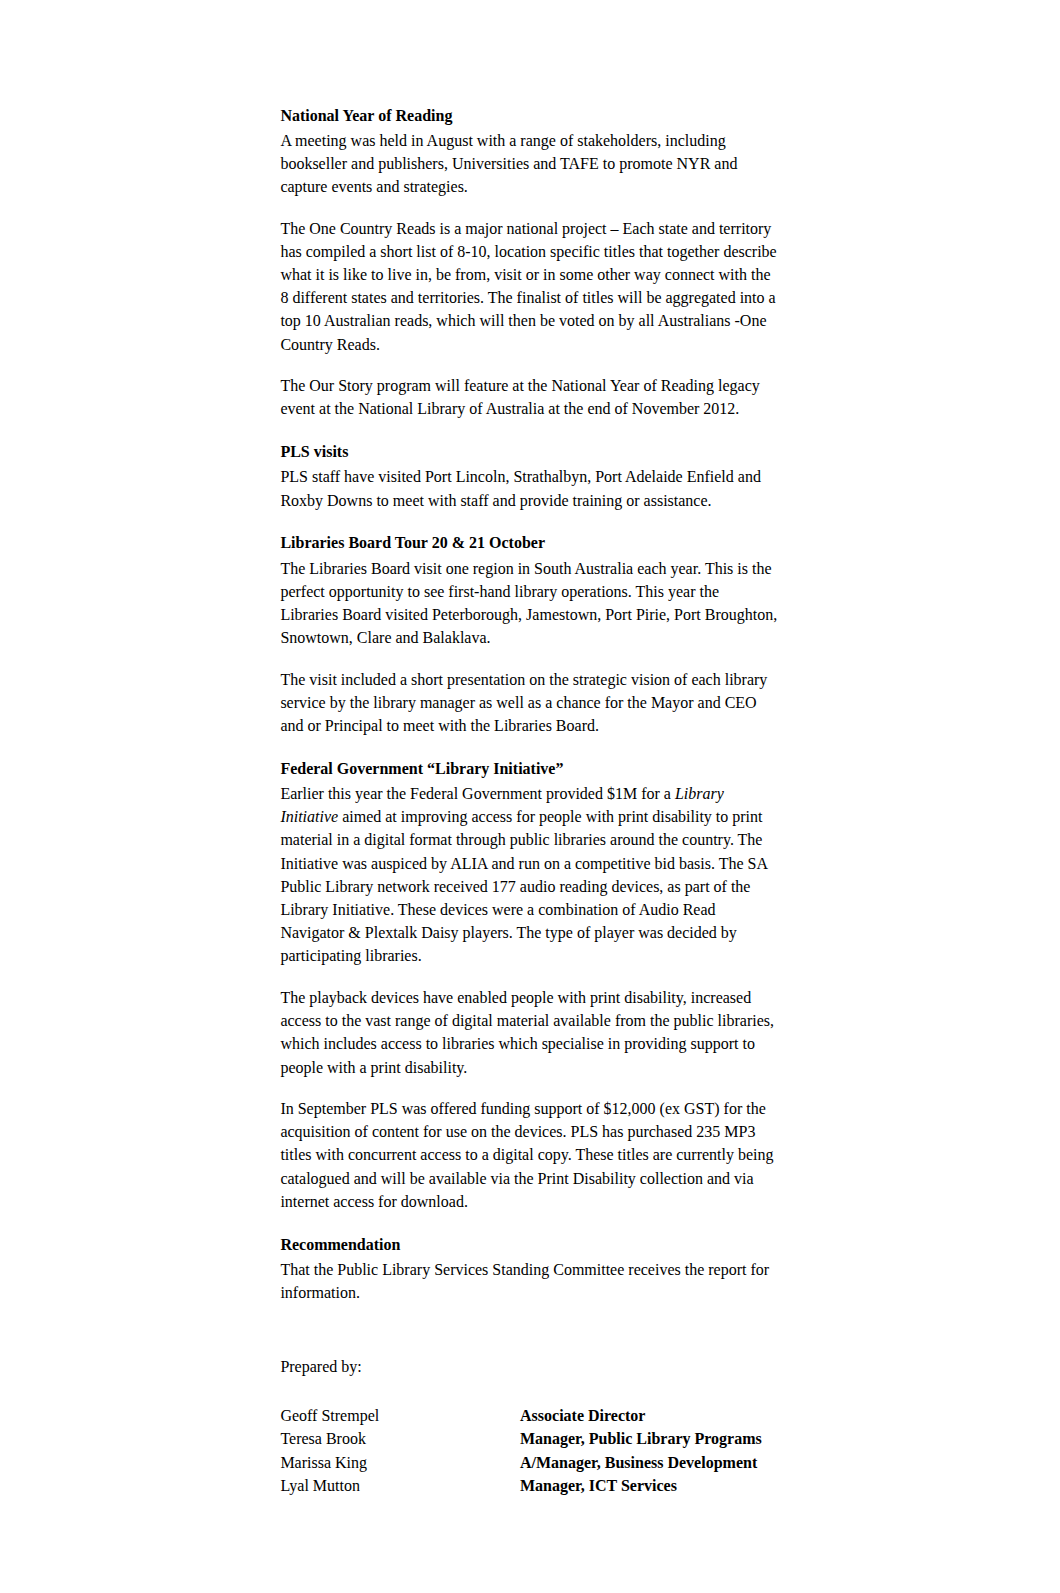National Year of Reading
A meeting was held in August with a range of stakeholders, including bookseller and publishers, Universities and TAFE to promote NYR and capture events and strategies.
The One Country Reads is a major national project – Each state and territory has compiled a short list of 8-10, location specific titles that together describe what it is like to live in, be from, visit or in some other way connect with the 8 different states and territories. The finalist of titles will be aggregated into a top 10 Australian reads, which will then be voted on by all Australians -One Country Reads.
The Our Story program will feature at the National Year of Reading legacy event at the National Library of Australia at the end of November 2012.
PLS visits
PLS staff have visited Port Lincoln, Strathalbyn, Port Adelaide Enfield and Roxby Downs to meet with staff and provide training or assistance.
Libraries Board Tour 20 & 21 October
The Libraries Board visit one region in South Australia each year. This is the perfect opportunity to see first-hand library operations. This year the Libraries Board visited Peterborough, Jamestown, Port Pirie, Port Broughton, Snowtown, Clare and Balaklava.
The visit included a short presentation on the strategic vision of each library service by the library manager as well as a chance for the Mayor and CEO and or Principal to meet with the Libraries Board.
Federal Government “Library Initiative”
Earlier this year the Federal Government provided $1M for a Library Initiative aimed at improving access for people with print disability to print material in a digital format through public libraries around the country. The Initiative was auspiced by ALIA and run on a competitive bid basis. The SA Public Library network received 177 audio reading devices, as part of the Library Initiative. These devices were a combination of Audio Read Navigator & Plextalk Daisy players. The type of player was decided by participating libraries.
The playback devices have enabled people with print disability, increased access to the vast range of digital material available from the public libraries, which includes access to libraries which specialise in providing support to people with a print disability.
In September PLS was offered funding support of $12,000 (ex GST) for the acquisition of content for use on the devices. PLS has purchased 235 MP3 titles with concurrent access to a digital copy. These titles are currently being catalogued and will be available via the Print Disability collection and via internet access for download.
Recommendation
That the Public Library Services Standing Committee receives the report for information.
Prepared by:
| Geoff Strempel | Associate Director |
| Teresa Brook | Manager, Public Library Programs |
| Marissa King | A/Manager, Business Development |
| Lyal Mutton | Manager, ICT Services |